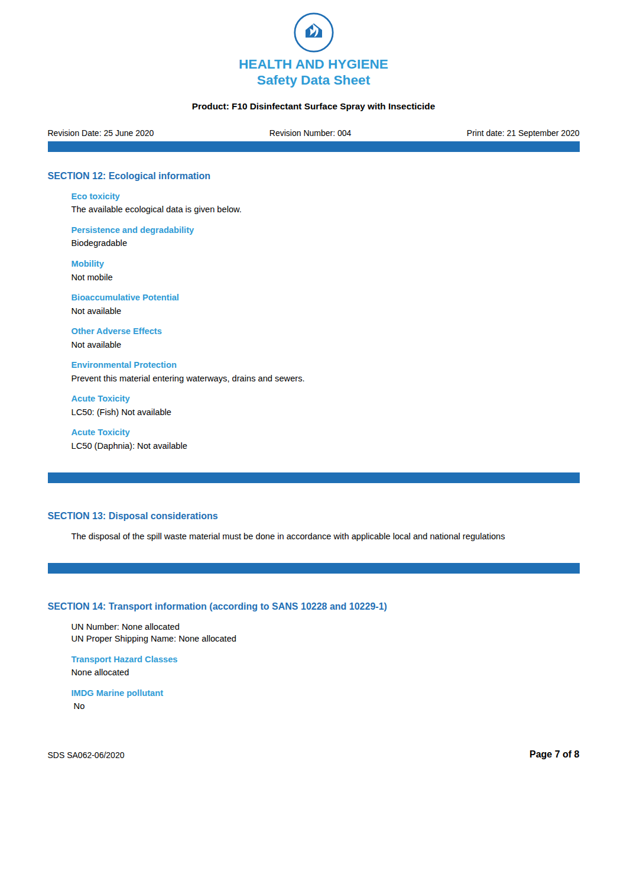HEALTH AND HYGIENE
Safety Data Sheet
Product: F10 Disinfectant Surface Spray with Insecticide
Revision Date: 25 June 2020 Revision Number: 004 Print date: 21 September 2020
SECTION 12: Ecological information
Eco toxicity
The available ecological data is given below.
Persistence and degradability
Biodegradable
Mobility
Not mobile
Bioaccumulative Potential
Not available
Other Adverse Effects
Not available
Environmental Protection
Prevent this material entering waterways, drains and sewers.
Acute Toxicity
LC50: (Fish) Not available
Acute Toxicity
LC50 (Daphnia): Not available
SECTION 13: Disposal considerations
The disposal of the spill waste material must be done in accordance with applicable local and national regulations
SECTION 14: Transport information (according to SANS 10228 and 10229-1)
UN Number: None allocated
UN Proper Shipping Name: None allocated
Transport Hazard Classes
None allocated
IMDG Marine pollutant
No
SDS SA062-06/2020 Page 7 of 8